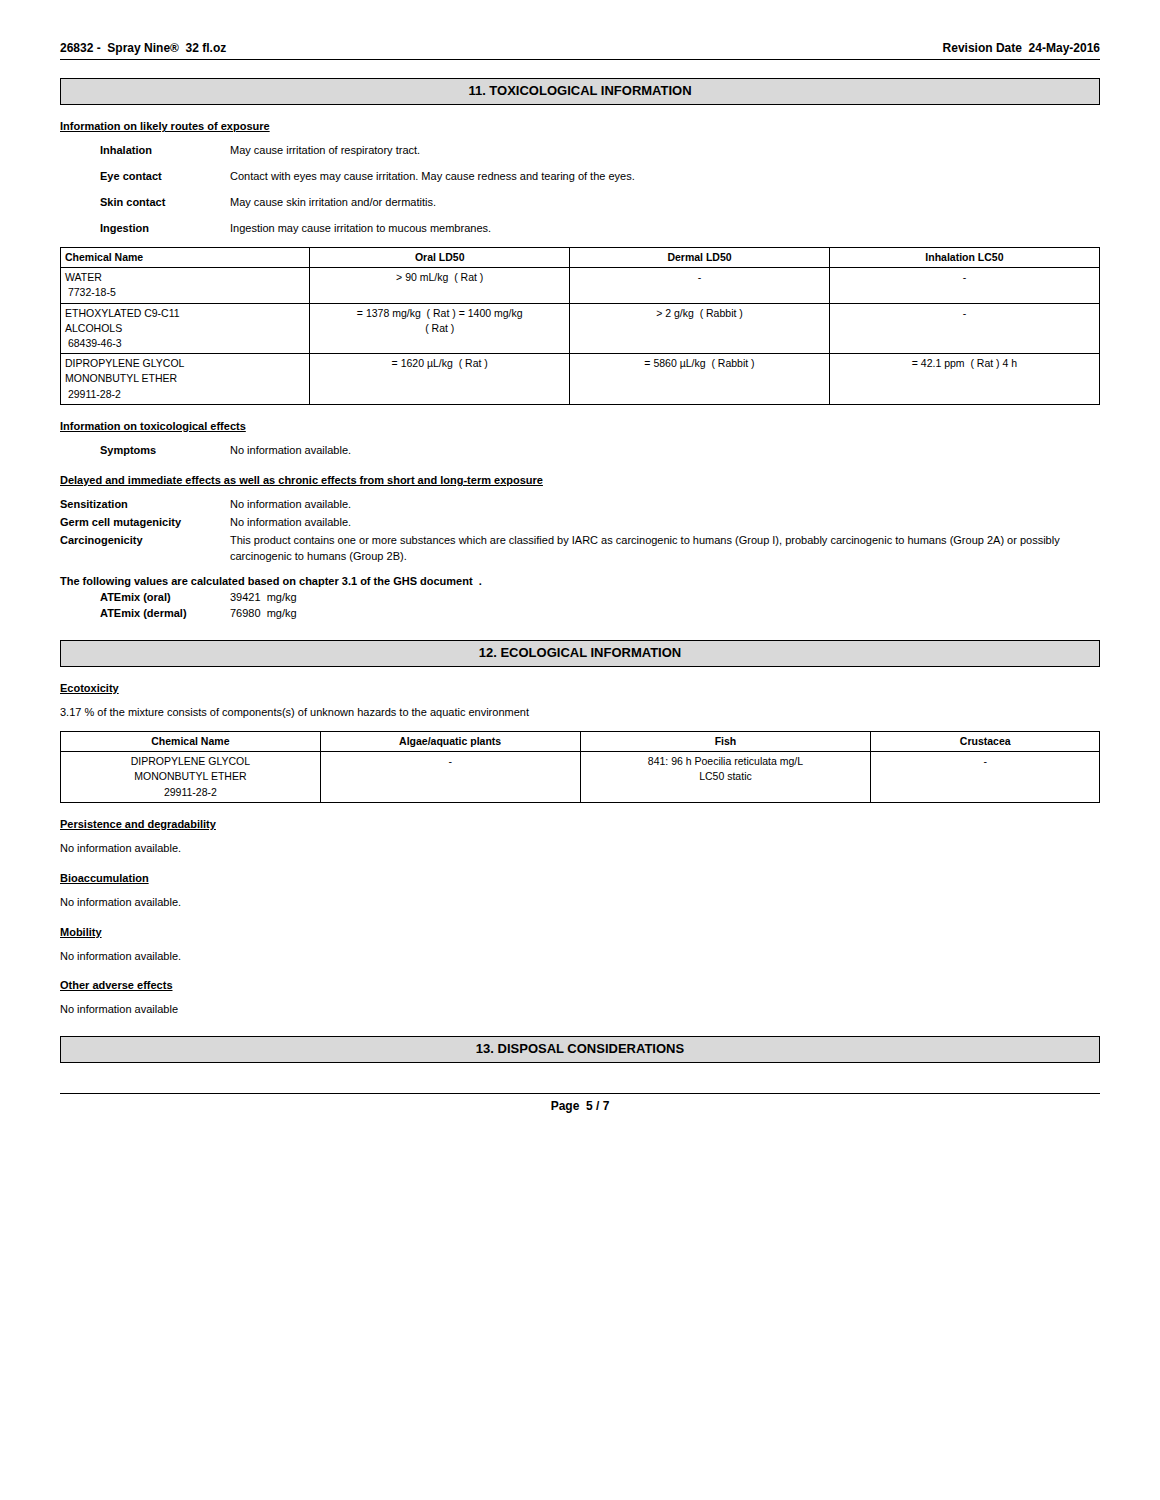26832 - Spray Nine® 32 fl.oz
Revision Date 24-May-2016
11. TOXICOLOGICAL INFORMATION
Information on likely routes of exposure
Inhalation
May cause irritation of respiratory tract.
Eye contact
Contact with eyes may cause irritation. May cause redness and tearing of the eyes.
Skin contact
May cause skin irritation and/or dermatitis.
Ingestion
Ingestion may cause irritation to mucous membranes.
| Chemical Name | Oral LD50 | Dermal LD50 | Inhalation LC50 |
| --- | --- | --- | --- |
| WATER 7732-18-5 | > 90 mL/kg ( Rat ) | - | - |
| ETHOXYLATED C9-C11 ALCOHOLS 68439-46-3 | = 1378 mg/kg ( Rat ) = 1400 mg/kg ( Rat ) | > 2 g/kg ( Rabbit ) | - |
| DIPROPYLENE GLYCOL MONONBUTYL ETHER 29911-28-2 | = 1620 µL/kg ( Rat ) | = 5860 µL/kg ( Rabbit ) | = 42.1 ppm ( Rat ) 4 h |
Information on toxicological effects
Symptoms
No information available.
Delayed and immediate effects as well as chronic effects from short and long-term exposure
Sensitization
No information available.
Germ cell mutagenicity
No information available.
Carcinogenicity
This product contains one or more substances which are classified by IARC as carcinogenic to humans (Group I), probably carcinogenic to humans (Group 2A) or possibly carcinogenic to humans (Group 2B).
The following values are calculated based on chapter 3.1 of the GHS document .
ATEmix (oral)
39421 mg/kg
ATEmix (dermal)
76980 mg/kg
12. ECOLOGICAL INFORMATION
Ecotoxicity
3.17 % of the mixture consists of components(s) of unknown hazards to the aquatic environment
| Chemical Name | Algae/aquatic plants | Fish | Crustacea |
| --- | --- | --- | --- |
| DIPROPYLENE GLYCOL MONONBUTYL ETHER 29911-28-2 | - | 841: 96 h Poecilia reticulata mg/L LC50 static | - |
Persistence and degradability
No information available.
Bioaccumulation
No information available.
Mobility
No information available.
Other adverse effects
No information available
13. DISPOSAL CONSIDERATIONS
Page 5 / 7